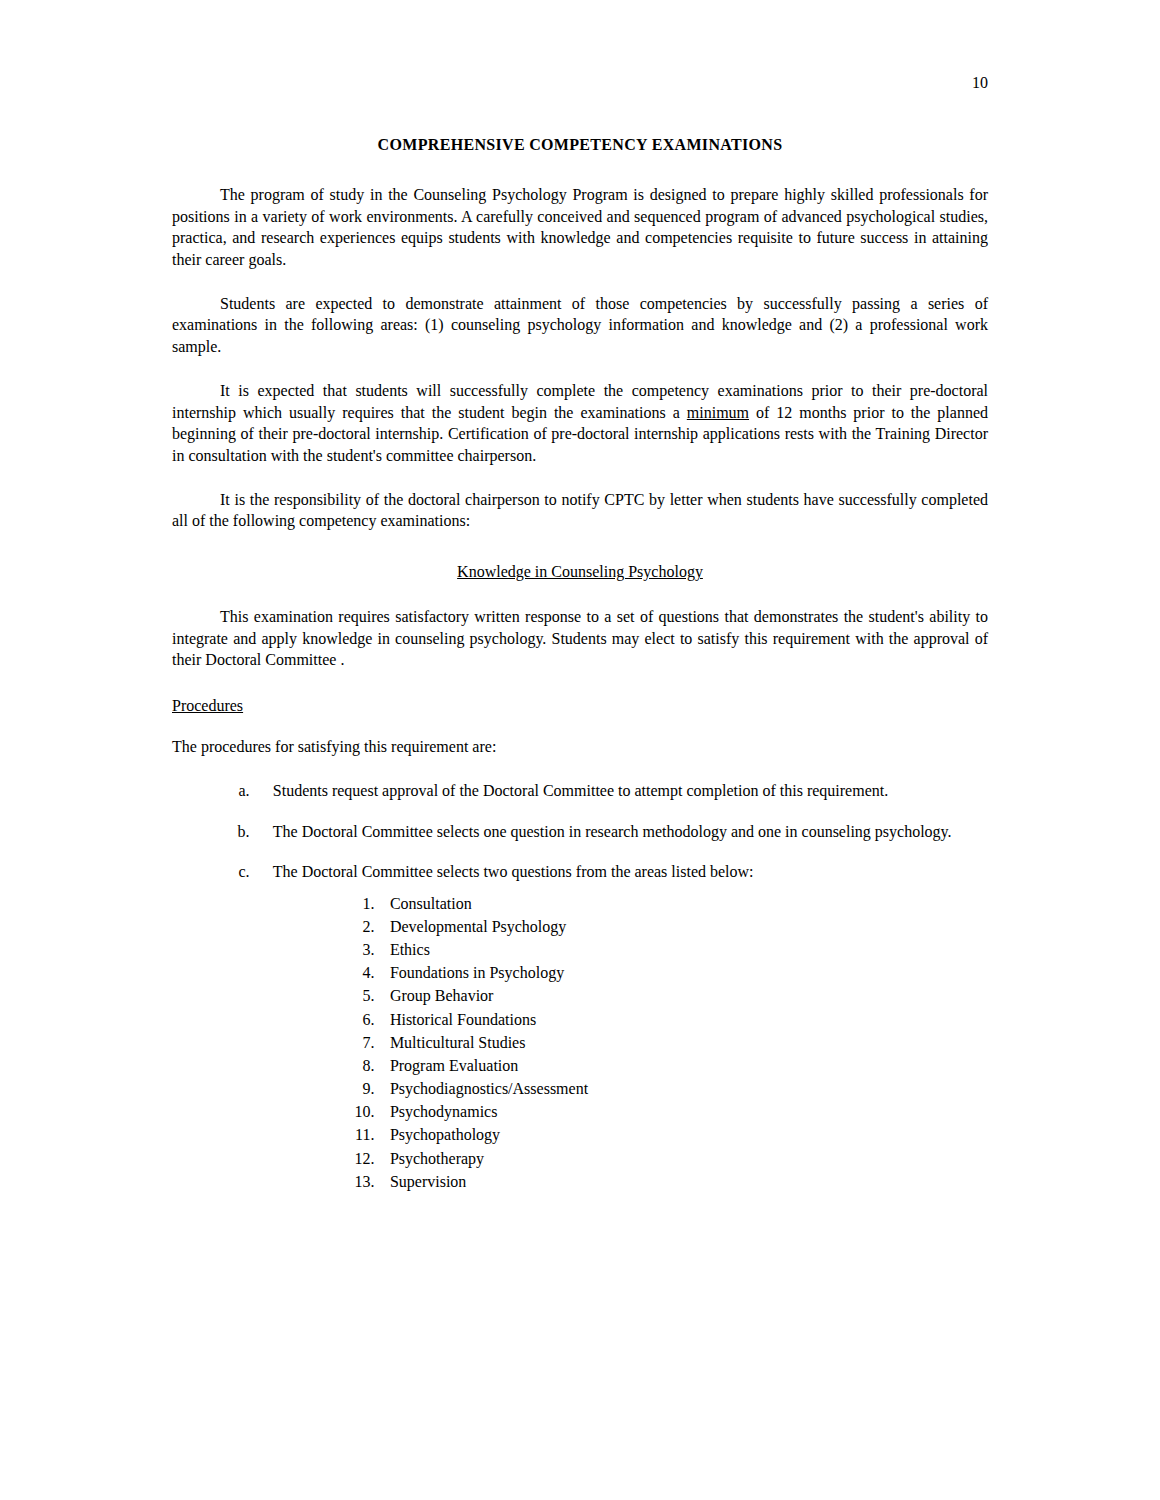10
COMPREHENSIVE COMPETENCY EXAMINATIONS
The program of study in the Counseling Psychology Program is designed to prepare highly skilled professionals for positions in a variety of work environments. A carefully conceived and sequenced program of advanced psychological studies, practica, and research experiences equips students with knowledge and competencies requisite to future success in attaining their career goals.
Students are expected to demonstrate attainment of those competencies by successfully passing a series of examinations in the following areas: (1) counseling psychology information and knowledge and (2) a professional work sample.
It is expected that students will successfully complete the competency examinations prior to their pre-doctoral internship which usually requires that the student begin the examinations a minimum of 12 months prior to the planned beginning of their pre-doctoral internship. Certification of pre-doctoral internship applications rests with the Training Director in consultation with the student's committee chairperson.
It is the responsibility of the doctoral chairperson to notify CPTC by letter when students have successfully completed all of the following competency examinations:
Knowledge in Counseling Psychology
This examination requires satisfactory written response to a set of questions that demonstrates the student's ability to integrate and apply knowledge in counseling psychology. Students may elect to satisfy this requirement with the approval of their Doctoral Committee .
Procedures
The procedures for satisfying this requirement are:
Students request approval of the Doctoral Committee to attempt completion of this requirement.
The Doctoral Committee selects one question in research methodology and one in counseling psychology.
The Doctoral Committee selects two questions from the areas listed below:
Consultation
Developmental Psychology
Ethics
Foundations in Psychology
Group Behavior
Historical Foundations
Multicultural Studies
Program Evaluation
Psychodiagnostics/Assessment
Psychodynamics
Psychopathology
Psychotherapy
Supervision